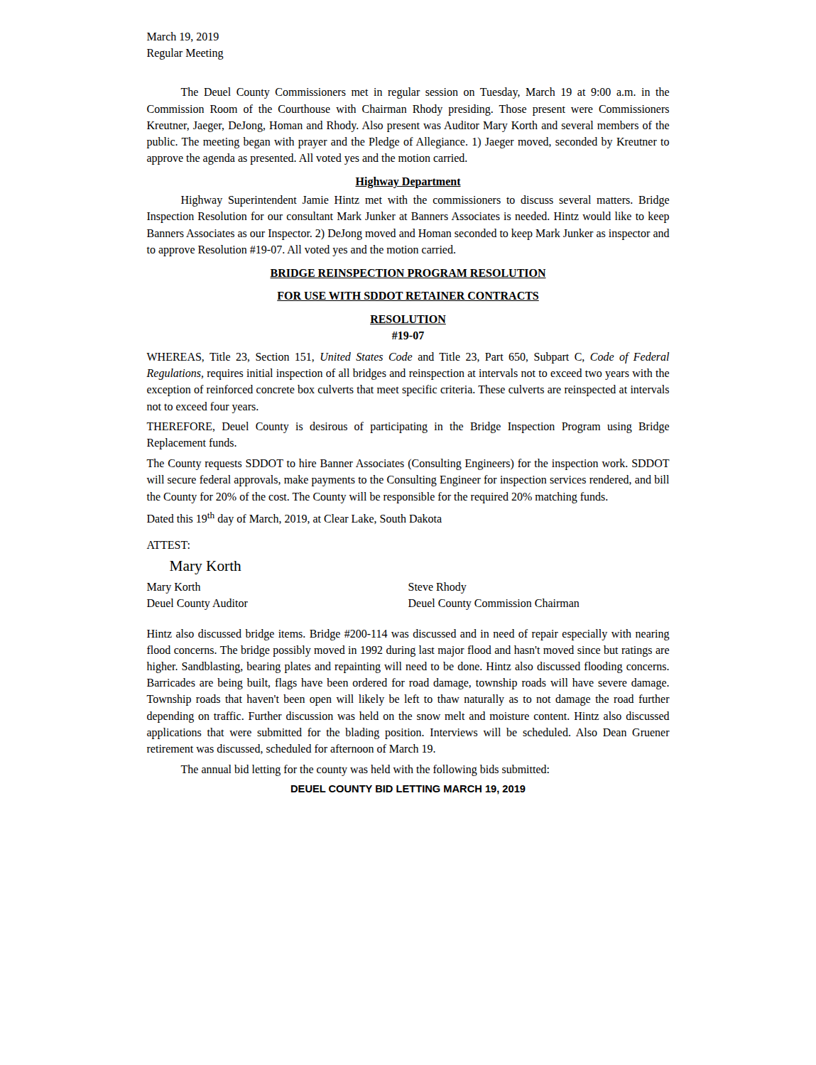March 19, 2019
Regular Meeting
The Deuel County Commissioners met in regular session on Tuesday, March 19 at 9:00 a.m. in the Commission Room of the Courthouse with Chairman Rhody presiding. Those present were Commissioners Kreutner, Jaeger, DeJong, Homan and Rhody. Also present was Auditor Mary Korth and several members of the public. The meeting began with prayer and the Pledge of Allegiance. 1) Jaeger moved, seconded by Kreutner to approve the agenda as presented. All voted yes and the motion carried.
Highway Department
Highway Superintendent Jamie Hintz met with the commissioners to discuss several matters. Bridge Inspection Resolution for our consultant Mark Junker at Banners Associates is needed. Hintz would like to keep Banners Associates as our Inspector. 2) DeJong moved and Homan seconded to keep Mark Junker as inspector and to approve Resolution #19-07. All voted yes and the motion carried.
BRIDGE REINSPECTION PROGRAM RESOLUTION
FOR USE WITH SDDOT RETAINER CONTRACTS
RESOLUTION
#19-07
WHEREAS, Title 23, Section 151, United States Code and Title 23, Part 650, Subpart C, Code of Federal Regulations, requires initial inspection of all bridges and reinspection at intervals not to exceed two years with the exception of reinforced concrete box culverts that meet specific criteria. These culverts are reinspected at intervals not to exceed four years.
THEREFORE, Deuel County is desirous of participating in the Bridge Inspection Program using Bridge Replacement funds.
The County requests SDDOT to hire Banner Associates (Consulting Engineers) for the inspection work. SDDOT will secure federal approvals, make payments to the Consulting Engineer for inspection services rendered, and bill the County for 20% of the cost. The County will be responsible for the required 20% matching funds.
Dated this 19th day of March, 2019, at Clear Lake, South Dakota
ATTEST:
Mary Korth
| Mary Korth | Steve Rhody |
| Deuel County Auditor | Deuel County Commission Chairman |
Hintz also discussed bridge items. Bridge #200-114 was discussed and in need of repair especially with nearing flood concerns. The bridge possibly moved in 1992 during last major flood and hasn't moved since but ratings are higher. Sandblasting, bearing plates and repainting will need to be done. Hintz also discussed flooding concerns. Barricades are being built, flags have been ordered for road damage, township roads will have severe damage. Township roads that haven't been open will likely be left to thaw naturally as to not damage the road further depending on traffic. Further discussion was held on the snow melt and moisture content. Hintz also discussed applications that were submitted for the blading position. Interviews will be scheduled. Also Dean Gruener retirement was discussed, scheduled for afternoon of March 19.
The annual bid letting for the county was held with the following bids submitted:
DEUEL COUNTY BID LETTING MARCH 19, 2019